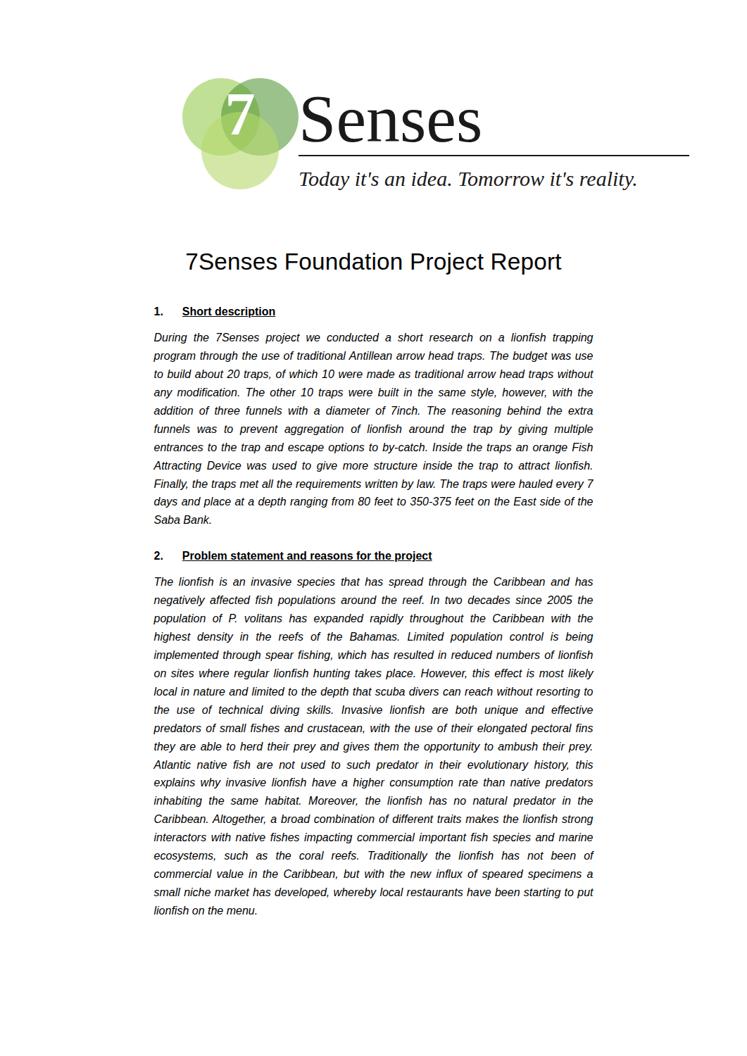7 Senses Today it's an idea. Tomorrow it's reality.
7Senses Foundation Project Report
1. Short description
During the 7Senses project we conducted a short research on a lionfish trapping program through the use of traditional Antillean arrow head traps. The budget was use to build about 20 traps, of which 10 were made as traditional arrow head traps without any modification. The other 10 traps were built in the same style, however, with the addition of three funnels with a diameter of 7inch. The reasoning behind the extra funnels was to prevent aggregation of lionfish around the trap by giving multiple entrances to the trap and escape options to by-catch. Inside the traps an orange Fish Attracting Device was used to give more structure inside the trap to attract lionfish. Finally, the traps met all the requirements written by law. The traps were hauled every 7 days and place at a depth ranging from 80 feet to 350-375 feet on the East side of the Saba Bank.
2. Problem statement and reasons for the project
The lionfish is an invasive species that has spread through the Caribbean and has negatively affected fish populations around the reef. In two decades since 2005 the population of P. volitans has expanded rapidly throughout the Caribbean with the highest density in the reefs of the Bahamas. Limited population control is being implemented through spear fishing, which has resulted in reduced numbers of lionfish on sites where regular lionfish hunting takes place. However, this effect is most likely local in nature and limited to the depth that scuba divers can reach without resorting to the use of technical diving skills. Invasive lionfish are both unique and effective predators of small fishes and crustacean, with the use of their elongated pectoral fins they are able to herd their prey and gives them the opportunity to ambush their prey. Atlantic native fish are not used to such predator in their evolutionary history, this explains why invasive lionfish have a higher consumption rate than native predators inhabiting the same habitat. Moreover, the lionfish has no natural predator in the Caribbean. Altogether, a broad combination of different traits makes the lionfish strong interactors with native fishes impacting commercial important fish species and marine ecosystems, such as the coral reefs. Traditionally the lionfish has not been of commercial value in the Caribbean, but with the new influx of speared specimens a small niche market has developed, whereby local restaurants have been starting to put lionfish on the menu.